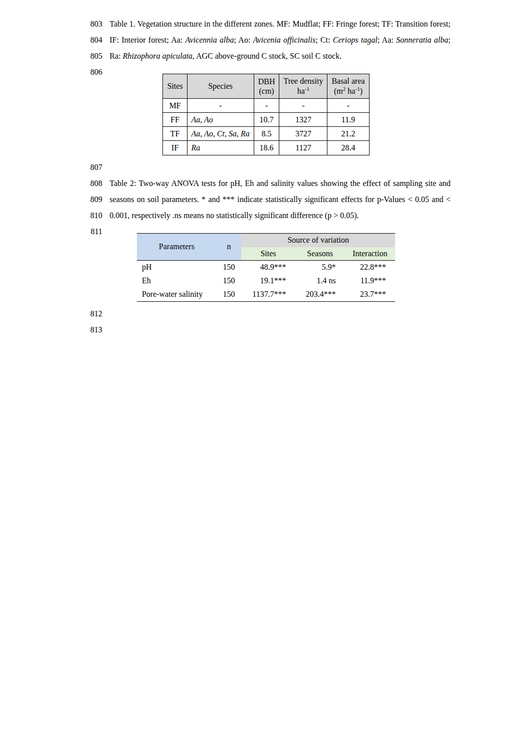803 804 805 806
Table 1. Vegetation structure in the different zones. MF: Mudflat; FF: Fringe forest; TF: Transition forest; IF: Interior forest; Aa: Avicennia alba; Ao: Avicenia officinalis; Ct: Ceriops tagal; Aa: Sonneratia alba; Ra: Rhizophora apiculata, AGC above-ground C stock, SC soil C stock.
| Sites | Species | DBH (cm) | Tree density ha -1 | Basal area (m 2 ha -1 ) |
| --- | --- | --- | --- | --- |
| MF | - | - | - | - |
| FF | Aa, Ao | 10.7 | 1327 | 11.9 |
| TF | Aa, Ao, Ct, Sa, Ra | 8.5 | 3727 | 21.2 |
| IF | Ra | 18.6 | 1127 | 28.4 |
807
808 809 810 811
Table 2: Two-way ANOVA tests for pH, Eh and salinity values showing the effect of sampling site and seasons on soil parameters. * and *** indicate statistically significant effects for p-Values < 0.05 and < 0.001, respectively .ns means no statistically significant difference (p > 0.05).
| Parameters | n | Source of variation |
| Sites | Seasons | Interaction |
| pH | 150 | 48.9*** | 5.9* | 22.8*** |
| Eh | 150 | 19.1*** | 1.4 ns | 11.9*** |
| Pore-water salinity | 150 | 1137.7*** | 203.4*** | 23.7*** |
812
813